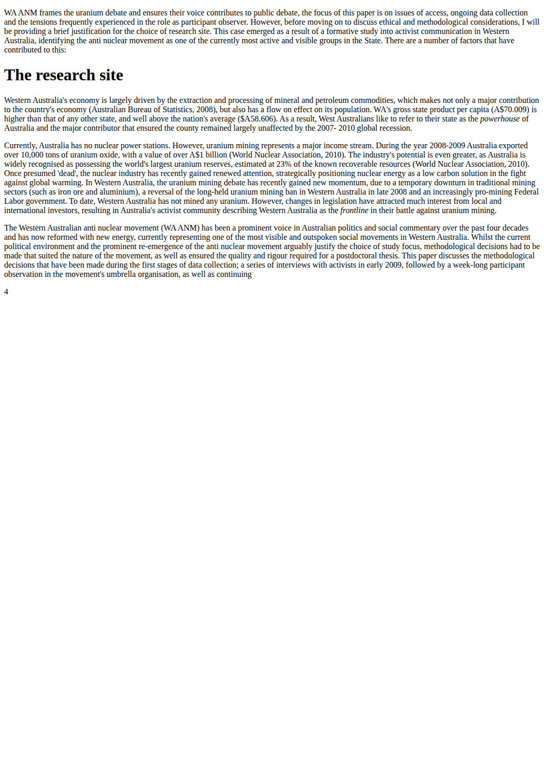WA ANM frames the uranium debate and ensures their voice contributes to public debate, the focus of this paper is on issues of access, ongoing data collection and the tensions frequently experienced in the role as participant observer. However, before moving on to discuss ethical and methodological considerations, I will be providing a brief justification for the choice of research site. This case emerged as a result of a formative study into activist communication in Western Australia, identifying the anti nuclear movement as one of the currently most active and visible groups in the State. There are a number of factors that have contributed to this:
The research site
Western Australia's economy is largely driven by the extraction and processing of mineral and petroleum commodities, which makes not only a major contribution to the country's economy (Australian Bureau of Statistics, 2008), but also has a flow on effect on its population. WA's gross state product per capita (A$70.009) is higher than that of any other state, and well above the nation's average ($A58.606). As a result, West Australians like to refer to their state as the powerhouse of Australia and the major contributor that ensured the county remained largely unaffected by the 2007- 2010 global recession.
Currently, Australia has no nuclear power stations. However, uranium mining represents a major income stream. During the year 2008-2009 Australia exported over 10,000 tons of uranium oxide, with a value of over A$1 billion (World Nuclear Association, 2010). The industry's potential is even greater, as Australia is widely recognised as possessing the world's largest uranium reserves, estimated at 23% of the known recoverable resources (World Nuclear Association, 2010). Once presumed 'dead', the nuclear industry has recently gained renewed attention, strategically positioning nuclear energy as a low carbon solution in the fight against global warming. In Western Australia, the uranium mining debate has recently gained new momentum, due to a temporary downturn in traditional mining sectors (such as iron ore and aluminium), a reversal of the long-held uranium mining ban in Western Australia in late 2008 and an increasingly pro-mining Federal Labor government. To date, Western Australia has not mined any uranium. However, changes in legislation have attracted much interest from local and international investors, resulting in Australia's activist community describing Western Australia as the frontline in their battle against uranium mining.
The Western Australian anti nuclear movement (WA ANM) has been a prominent voice in Australian politics and social commentary over the past four decades and has now reformed with new energy, currently representing one of the most visible and outspoken social movements in Western Australia. Whilst the current political environment and the prominent re-emergence of the anti nuclear movement arguably justify the choice of study focus, methodological decisions had to be made that suited the nature of the movement, as well as ensured the quality and rigour required for a postdoctoral thesis. This paper discusses the methodological decisions that have been made during the first stages of data collection; a series of interviews with activists in early 2009, followed by a week-long participant observation in the movement's umbrella organisation, as well as continuing
4